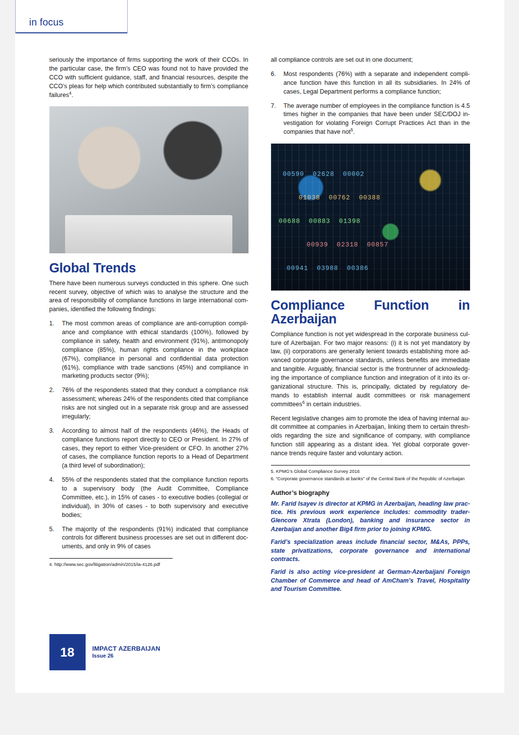in focus
seriously the importance of firms supporting the work of their CCOs. In the particular case, the firm’s CEO was found not to have provided the CCO with sufficient guidance, staff, and financial resources, despite the CCO’s pleas for help which contributed substantially to firm’s compliance failures4.
Global Trends
There have been numerous surveys conducted in this sphere. One such recent survey, objective of which was to analyse the structure and the area of responsibility of compliance functions in large international companies, identified the following findings:
The most common areas of compliance are anti-corruption compliance and compliance with ethical standards (100%), followed by compliance in safety, health and environment (91%), antimonopoly compliance (85%), human rights compliance in the workplace (67%), compliance in personal and confidential data protection (61%), compliance with trade sanctions (45%) and compliance in marketing products sector (9%);
76% of the respondents stated that they conduct a compliance risk assessment; whereas 24% of the respondents cited that compliance risks are not singled out in a separate risk group and are assessed irregularly;
According to almost half of the respondents (46%), the Heads of compliance functions report directly to CEO or President. In 27% of cases, they report to either Vice-president or CFO. In another 27% of cases, the compliance function reports to a Head of Department (a third level of subordination);
55% of the respondents stated that the compliance function reports to a supervisory body (the Audit Committee, Compliance Committee, etc.), in 15% of cases - to executive bodies (collegial or individual), in 30% of cases - to both supervisory and executive bodies;
The majority of the respondents (91%) indicated that compliance controls for different business processes are set out in different documents, and only in 9% of cases
4. http://www.sec.gov/litigation/admin/2015/ia-4126.pdf
all compliance controls are set out in one document;
Most respondents (76%) with a separate and independent compliance function have this function in all its subsidiaries. In 24% of cases, Legal Department performs a compliance function;
The average number of employees in the compliance function is 4.5 times higher in the companies that have been under SEC/DOJ investigation for violating Foreign Corrupt Practices Act than in the companies that have not5.
00590 02628 00002 01038 00762 00388 00688 00883 01398 00939 02318 00857 00941 03988 00386
Compliance Function in Azerbaijan
Compliance function is not yet widespread in the corporate business culture of Azerbaijan. For two major reasons: (i) it is not yet mandatory by law, (ii) corporations are generally lenient towards establishing more advanced corporate governance standards, unless benefits are immediate and tangible. Arguably, financial sector is the frontrunner of acknowledging the importance of compliance function and integration of it into its organizational structure. This is, principally, dictated by regulatory demands to establish internal audit committees or risk management committees6 in certain industries.
Recent legislative changes aim to promote the idea of having internal audit committee at companies in Azerbaijan, linking them to certain thresholds regarding the size and significance of company, with compliance function still appearing as a distant idea. Yet global corporate governance trends require faster and voluntary action.
5. KPMG’s Global Compliance Survey 2016
6. “Corporate governance standards at banks” of the Central Bank of the Republic of Azerbaijan
Author’s biography
Mr. Farid Isayev is director at KPMG in Azerbaijan, heading law practice. His previous work experience includes: commodity trader- Glencore Xtrata (London), banking and insurance sector in Azerbaijan and another Big4 firm prior to joining KPMG.
Farid’s specialization areas include financial sector, M&As, PPPs, state privatizations, corporate governance and international contracts.
Farid is also acting vice-president at German-Azerbaijani Foreign Chamber of Commerce and head of AmCham’s Travel, Hospitality and Tourism Committee.
18
IMPACT AZERBAIJAN Issue 26